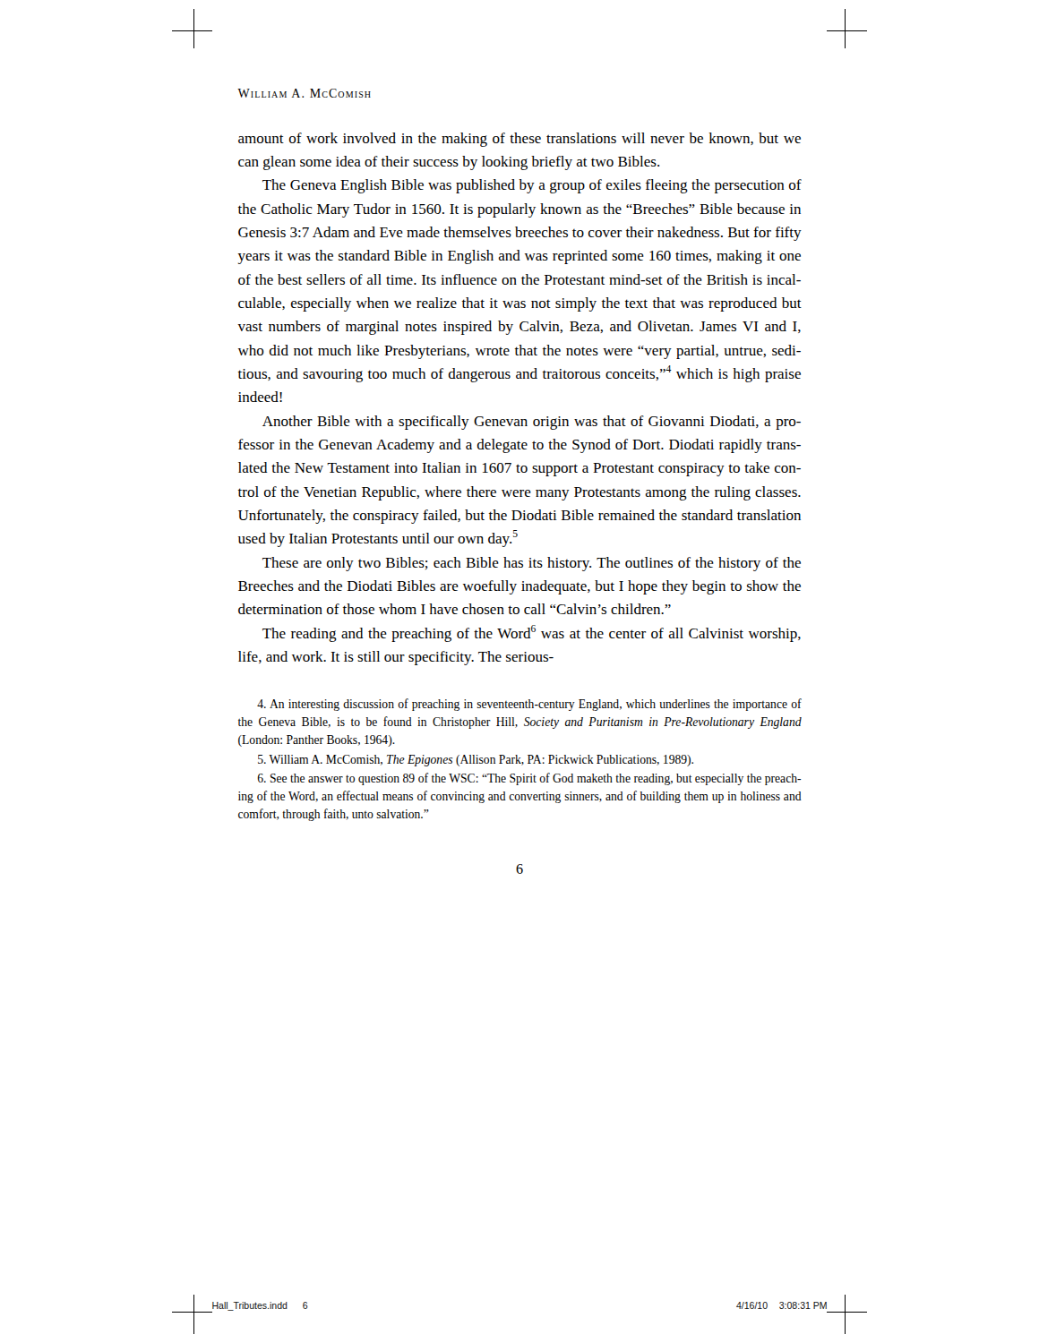William A. McComish
amount of work involved in the making of these translations will never be known, but we can glean some idea of their success by looking briefly at two Bibles.
The Geneva English Bible was published by a group of exiles fleeing the persecution of the Catholic Mary Tudor in 1560. It is popularly known as the “Breeches” Bible because in Genesis 3:7 Adam and Eve made themselves breeches to cover their nakedness. But for fifty years it was the standard Bible in English and was reprinted some 160 times, making it one of the best sellers of all time. Its influence on the Protestant mind-set of the British is incalculable, especially when we realize that it was not simply the text that was reproduced but vast numbers of marginal notes inspired by Calvin, Beza, and Olivetan. James VI and I, who did not much like Presbyterians, wrote that the notes were “very partial, untrue, seditious, and savouring too much of dangerous and traitorous conceits,”4 which is high praise indeed!
Another Bible with a specifically Genevan origin was that of Giovanni Diodati, a professor in the Genevan Academy and a delegate to the Synod of Dort. Diodati rapidly translated the New Testament into Italian in 1607 to support a Protestant conspiracy to take control of the Venetian Republic, where there were many Protestants among the ruling classes. Unfortunately, the conspiracy failed, but the Diodati Bible remained the standard translation used by Italian Protestants until our own day.5
These are only two Bibles; each Bible has its history. The outlines of the history of the Breeches and the Diodati Bibles are woefully inadequate, but I hope they begin to show the determination of those whom I have chosen to call “Calvin’s children.”
The reading and the preaching of the Word6 was at the center of all Calvinist worship, life, and work. It is still our specificity. The serious-
4. An interesting discussion of preaching in seventeenth-century England, which underlines the importance of the Geneva Bible, is to be found in Christopher Hill, Society and Puritanism in Pre-Revolutionary England (London: Panther Books, 1964).
5. William A. McComish, The Epigones (Allison Park, PA: Pickwick Publications, 1989).
6. See the answer to question 89 of the WSC: “The Spirit of God maketh the reading, but especially the preaching of the Word, an effectual means of convincing and converting sinners, and of building them up in holiness and comfort, through faith, unto salvation.”
6
Hall_Tributes.indd 6
4/16/103:08:31 PM